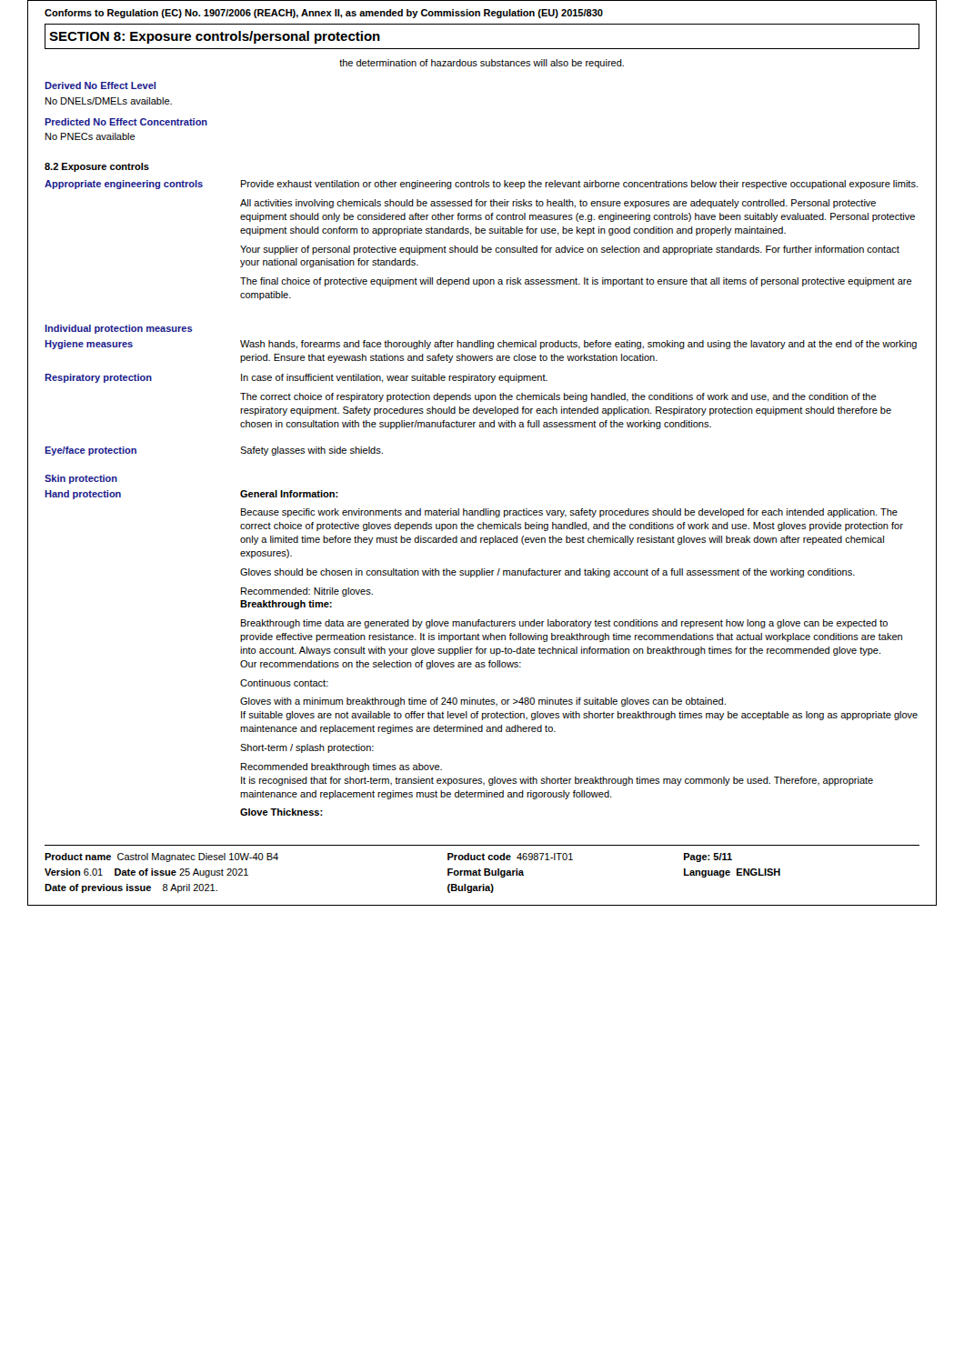Conforms to Regulation (EC) No. 1907/2006 (REACH), Annex II, as amended by Commission Regulation (EU) 2015/830
SECTION 8: Exposure controls/personal protection
the determination of hazardous substances will also be required.
Derived No Effect Level
No DNELs/DMELs available.
Predicted No Effect Concentration
No PNECs available
8.2 Exposure controls
| Appropriate engineering controls | Provide exhaust ventilation or other engineering controls to keep the relevant airborne concentrations below their respective occupational exposure limits. All activities involving chemicals should be assessed for their risks to health, to ensure exposures are adequately controlled. Personal protective equipment should only be considered after other forms of control measures (e.g. engineering controls) have been suitably evaluated. Personal protective equipment should conform to appropriate standards, be suitable for use, be kept in good condition and properly maintained. Your supplier of personal protective equipment should be consulted for advice on selection and appropriate standards. For further information contact your national organisation for standards. The final choice of protective equipment will depend upon a risk assessment. It is important to ensure that all items of personal protective equipment are compatible. |
Individual protection measures
| Hygiene measures | Wash hands, forearms and face thoroughly after handling chemical products, before eating, smoking and using the lavatory and at the end of the working period. Ensure that eyewash stations and safety showers are close to the workstation location. |
| Respiratory protection | In case of insufficient ventilation, wear suitable respiratory equipment. The correct choice of respiratory protection depends upon the chemicals being handled, the conditions of work and use, and the condition of the respiratory equipment. Safety procedures should be developed for each intended application. Respiratory protection equipment should therefore be chosen in consultation with the supplier/manufacturer and with a full assessment of the working conditions. |
| Eye/face protection | Safety glasses with side shields. |
Skin protection
| Hand protection | General Information: Because specific work environments and material handling practices vary, safety procedures should be developed for each intended application. The correct choice of protective gloves depends upon the chemicals being handled, and the conditions of work and use. Most gloves provide protection for only a limited time before they must be discarded and replaced (even the best chemically resistant gloves will break down after repeated chemical exposures). Gloves should be chosen in consultation with the supplier / manufacturer and taking account of a full assessment of the working conditions. Recommended: Nitrile gloves. Breakthrough time: Breakthrough time data are generated by glove manufacturers under laboratory test conditions and represent how long a glove can be expected to provide effective permeation resistance. It is important when following breakthrough time recommendations that actual workplace conditions are taken into account. Always consult with your glove supplier for up-to-date technical information on breakthrough times for the recommended glove type. Our recommendations on the selection of gloves are as follows: Continuous contact: Gloves with a minimum breakthrough time of 240 minutes, or >480 minutes if suitable gloves can be obtained. If suitable gloves are not available to offer that level of protection, gloves with shorter breakthrough times may be acceptable as long as appropriate glove maintenance and replacement regimes are determined and adhered to. Short-term / splash protection: Recommended breakthrough times as above. It is recognised that for short-term, transient exposures, gloves with shorter breakthrough times may commonly be used. Therefore, appropriate maintenance and replacement regimes must be determined and rigorously followed. Glove Thickness: |
| Product name Castrol Magnatec Diesel 10W-40 B4 | Product code 469871-IT01 | Page: 5/11 |
| Version 6.01 Date of issue 25 August 2021 | Format Bulgaria | Language ENGLISH |
| Date of previous issue 8 April 2021. | (Bulgaria) | |